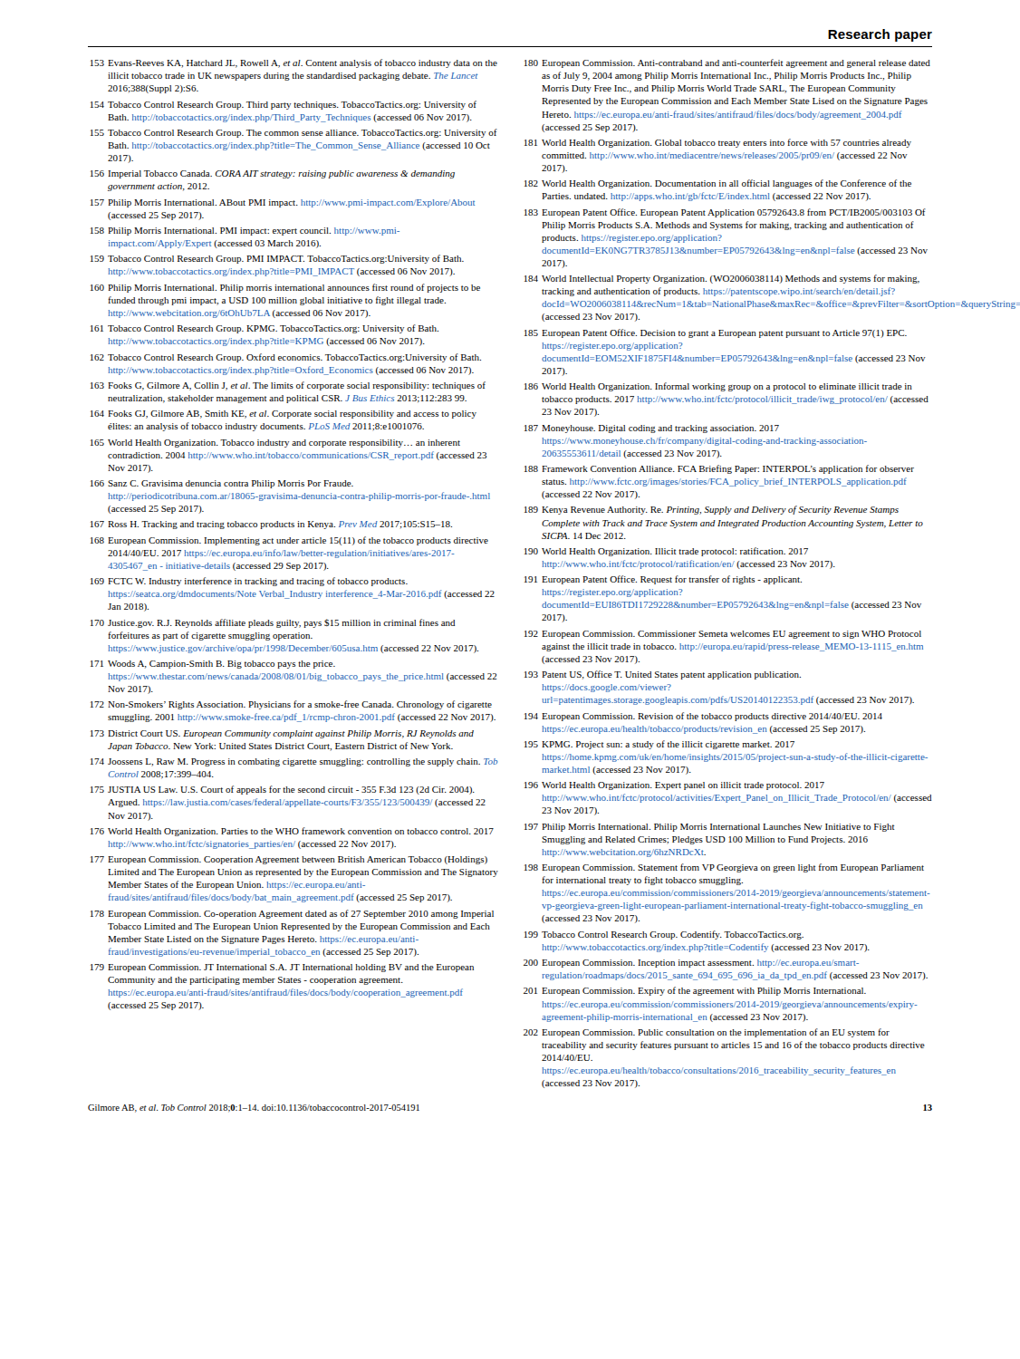Research paper
153 Evans-Reeves KA, Hatchard JL, Rowell A, et al. Content analysis of tobacco industry data on the illicit tobacco trade in UK newspapers during the standardised packaging debate. The Lancet 2016;388(Suppl 2):S6.
154 Tobacco Control Research Group. Third party techniques. TobaccoTactics.org: University of Bath. http://tobaccotactics.org/index.php/Third_Party_Techniques (accessed 06 Nov 2017).
155 Tobacco Control Research Group. The common sense alliance. TobaccoTactics.org: University of Bath. http://tobaccotactics.org/index.php?title=The_Common_Sense_Alliance (accessed 10 Oct 2017).
156 Imperial Tobacco Canada. CORA AIT strategy: raising public awareness & demanding government action, 2012.
157 Philip Morris International. ABout PMI impact. http://www.pmi-impact.com/Explore/About (accessed 25 Sep 2017).
158 Philip Morris International. PMI impact: expert council. http://www.pmi-impact.com/Apply/Expert (accessed 03 March 2016).
159 Tobacco Control Research Group. PMI IMPACT. TobaccoTactics.org:University of Bath. http://www.tobaccotactics.org/index.php?title=PMI_IMPACT (accessed 06 Nov 2017).
160 Philip Morris International. Philip morris international announces first round of projects to be funded through pmi impact, a USD 100 million global initiative to fight illegal trade. http://www.webcitation.org/6tOhUb7LA (accessed 06 Nov 2017).
161 Tobacco Control Research Group. KPMG. TobaccoTactics.org: University of Bath. http://www.tobaccotactics.org/index.php?title=KPMG (accessed 06 Nov 2017).
162 Tobacco Control Research Group. Oxford economics. TobaccoTactics.org:University of Bath. http://www.tobaccotactics.org/index.php?title=Oxford_Economics (accessed 06 Nov 2017).
163 Fooks G, Gilmore A, Collin J, et al. The limits of corporate social responsibility: techniques of neutralization, stakeholder management and political CSR. J Bus Ethics 2013;112:283 99.
164 Fooks GJ, Gilmore AB, Smith KE, et al. Corporate social responsibility and access to policy élites: an analysis of tobacco industry documents. PLoS Med 2011;8:e1001076.
165 World Health Organization. Tobacco industry and corporate responsibility… an inherent contradiction. 2004 http://www.who.int/tobacco/communications/CSR_report.pdf (accessed 23 Nov 2017).
166 Sanz C. Gravisima denuncia contra Philip Morris Por Fraude. http://periodicotribuna.com.ar/18065-gravisima-denuncia-contra-philip-morris-por-fraude-.html (accessed 25 Sep 2017).
167 Ross H. Tracking and tracing tobacco products in Kenya. Prev Med 2017;105:S15–18.
168 European Commission. Implementing act under article 15(11) of the tobacco products directive 2014/40/EU. 2017 https://ec.europa.eu/info/law/better-regulation/initiatives/ares-2017-4305467_en - initiative-details (accessed 29 Sep 2017).
169 FCTC W. Industry interference in tracking and tracing of tobacco products. https://seatca.org/dmdocuments/Note Verbal_Industry interference_4-Mar-2016.pdf (accessed 22 Jan 2018).
170 Justice.gov. R.J. Reynolds affiliate pleads guilty, pays $15 million in criminal fines and forfeitures as part of cigarette smuggling operation. https://www.justice.gov/archive/opa/pr/1998/December/605usa.htm (accessed 22 Nov 2017).
171 Woods A, Campion-Smith B. Big tobacco pays the price. https://www.thestar.com/news/canada/2008/08/01/big_tobacco_pays_the_price.html (accessed 22 Nov 2017).
172 Non-Smokers’ Rights Association. Physicians for a smoke-free Canada. Chronology of cigarette smuggling. 2001 http://www.smoke-free.ca/pdf_1/rcmp-chron-2001.pdf (accessed 22 Nov 2017).
173 District Court US. European Community complaint against Philip Morris, RJ Reynolds and Japan Tobacco. New York: United States District Court, Eastern District of New York.
174 Joossens L, Raw M. Progress in combating cigarette smuggling: controlling the supply chain. Tob Control 2008;17:399–404.
175 JUSTIA US Law. U.S. Court of appeals for the second circuit - 355 F.3d 123 (2d Cir. 2004). Argued. https://law.justia.com/cases/federal/appellate-courts/F3/355/123/500439/ (accessed 22 Nov 2017).
176 World Health Organization. Parties to the WHO framework convention on tobacco control. 2017 http://www.who.int/fctc/signatories_parties/en/ (accessed 22 Nov 2017).
177 European Commission. Cooperation Agreement between British American Tobacco (Holdings) Limited and The European Union as represented by the European Commission and The Signatory Member States of the European Union. https://ec.europa.eu/anti-fraud/sites/antifraud/files/docs/body/bat_main_agreement.pdf (accessed 25 Sep 2017).
178 European Commission. Co-operation Agreement dated as of 27 September 2010 among Imperial Tobacco Limited and The European Union Represented by the European Commission and Each Member State Listed on the Signature Pages Hereto. https://ec.europa.eu/anti-fraud/investigations/eu-revenue/imperial_tobacco_en (accessed 25 Sep 2017).
179 European Commission. JT International S.A. JT International holding BV and the European Community and the participating member States - cooperation agreement. https://ec.europa.eu/anti-fraud/sites/antifraud/files/docs/body/cooperation_agreement.pdf (accessed 25 Sep 2017).
180 European Commission. Anti-contraband and anti-counterfeit agreement and general release dated as of July 9, 2004 among Philip Morris International Inc., Philip Morris Products Inc., Philip Morris Duty Free Inc., and Philip Morris World Trade SARL, The European Community Represented by the European Commission and Each Member State Lised on the Signature Pages Hereto. https://ec.europa.eu/anti-fraud/sites/antifraud/files/docs/body/agreement_2004.pdf (accessed 25 Sep 2017).
181 World Health Organization. Global tobacco treaty enters into force with 57 countries already committed. http://www.who.int/mediacentre/news/releases/2005/pr09/en/ (accessed 22 Nov 2017).
182 World Health Organization. Documentation in all official languages of the Conference of the Parties. undated. http://apps.who.int/gb/fctc/E/index.html (accessed 22 Nov 2017).
183 European Patent Office. European Patent Application 05792643.8 from PCT/IB2005/003103 Of Philip Morris Products S.A. Methods and Systems for making, tracking and authentication of products. https://register.epo.org/application?documentId=EK0NG7TR3785J13&number=EP05792643&lng=en&npl=false (accessed 23 Nov 2017).
184 World Intellectual Property Organization. (WO2006038114) Methods and systems for making, tracking and authentication of products. https://patentscope.wipo.int/search/en/detail.jsf?docId=WO2006038114&recNum=1&tab=NationalPhase&maxRec=&office=&prevFilter=&sortOption=&queryString= (accessed 23 Nov 2017).
185 European Patent Office. Decision to grant a European patent pursuant to Article 97(1) EPC. https://register.epo.org/application?documentId=EOM52XIF1875FI4&number=EP05792643&lng=en&npl=false (accessed 23 Nov 2017).
186 World Health Organization. Informal working group on a protocol to eliminate illicit trade in tobacco products. 2017 http://www.who.int/fctc/protocol/illicit_trade/iwg_protocol/en/ (accessed 23 Nov 2017).
187 Moneyhouse. Digital coding and tracking association. 2017 https://www.moneyhouse.ch/fr/company/digital-coding-and-tracking-association-20635553611/detail (accessed 23 Nov 2017).
188 Framework Convention Alliance. FCA Briefing Paper: INTERPOL’s application for observer status. http://www.fctc.org/images/stories/FCA_policy_brief_INTERPOLS_application.pdf (accessed 22 Nov 2017).
189 Kenya Revenue Authority. Re. Printing, Supply and Delivery of Security Revenue Stamps Complete with Track and Trace System and Integrated Production Accounting System, Letter to SICPA. 14 Dec 2012.
190 World Health Organization. Illicit trade protocol: ratification. 2017 http://www.who.int/fctc/protocol/ratification/en/ (accessed 23 Nov 2017).
191 European Patent Office. Request for transfer of rights - applicant. https://register.epo.org/application?documentId=EUI86TDI1729228&number=EP05792643&lng=en&npl=false (accessed 23 Nov 2017).
192 European Commission. Commissioner Semeta welcomes EU agreement to sign WHO Protocol against the illicit trade in tobacco. http://europa.eu/rapid/press-release_MEMO-13-1115_en.htm (accessed 23 Nov 2017).
193 Patent US, Office T. United States patent application publication. https://docs.google.com/viewer?url=patentimages.storage.googleapis.com/pdfs/US20140122353.pdf (accessed 23 Nov 2017).
194 European Commission. Revision of the tobacco products directive 2014/40/EU. 2014 https://ec.europa.eu/health/tobacco/products/revision_en (accessed 25 Sep 2017).
195 KPMG. Project sun: a study of the illicit cigarette market. 2017 https://home.kpmg.com/uk/en/home/insights/2015/05/project-sun-a-study-of-the-illicit-cigarette-market.html (accessed 23 Nov 2017).
196 World Health Organization. Expert panel on illicit trade protocol. 2017 http://www.who.int/fctc/protocol/activities/Expert_Panel_on_Illicit_Trade_Protocol/en/ (accessed 23 Nov 2017).
197 Philip Morris International. Philip Morris International Launches New Initiative to Fight Smuggling and Related Crimes; Pledges USD 100 Million to Fund Projects. 2016 http://www.webcitation.org/6hzNRDcXt.
198 European Commission. Statement from VP Georgieva on green light from European Parliament for international treaty to fight tobacco smuggling. https://ec.europa.eu/commission/commissioners/2014-2019/georgieva/announcements/statement-vp-georgieva-green-light-european-parliament-international-treaty-fight-tobacco-smuggling_en (accessed 23 Nov 2017).
199 Tobacco Control Research Group. Codentify. TobaccoTactics.org. http://www.tobaccotactics.org/index.php?title=Codentify (accessed 23 Nov 2017).
200 European Commission. Inception impact assessment. http://ec.europa.eu/smart-regulation/roadmaps/docs/2015_sante_694_695_696_ia_da_tpd_en.pdf (accessed 23 Nov 2017).
201 European Commission. Expiry of the agreement with Philip Morris International. https://ec.europa.eu/commission/commissioners/2014-2019/georgieva/announcements/expiry-agreement-philip-morris-international_en (accessed 23 Nov 2017).
202 European Commission. Public consultation on the implementation of an EU system for traceability and security features pursuant to articles 15 and 16 of the tobacco products directive 2014/40/EU. https://ec.europa.eu/health/tobacco/consultations/2016_traceability_security_features_en (accessed 23 Nov 2017).
Gilmore AB, et al. Tob Control 2018;0:1–14. doi:10.1136/tobaccocontrol-2017-054191
13